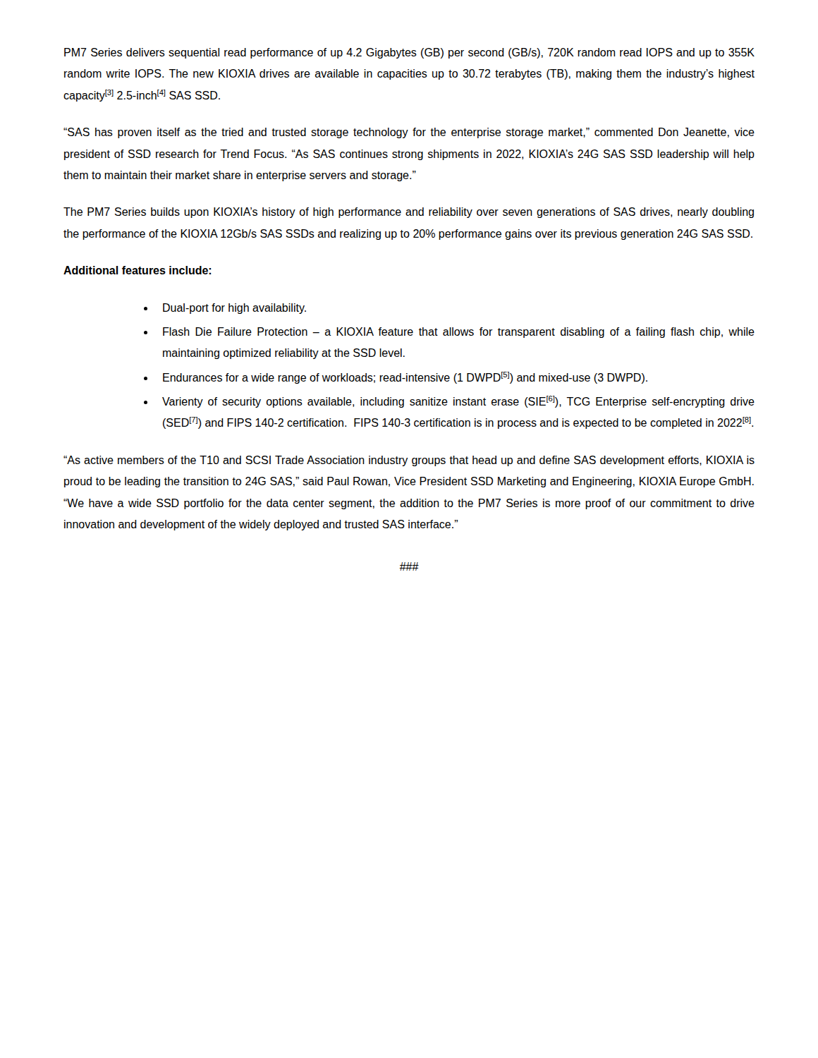PM7 Series delivers sequential read performance of up 4.2 Gigabytes (GB) per second (GB/s), 720K random read IOPS and up to 355K random write IOPS. The new KIOXIA drives are available in capacities up to 30.72 terabytes (TB), making them the industry’s highest capacity[3] 2.5-inch[4] SAS SSD.
“SAS has proven itself as the tried and trusted storage technology for the enterprise storage market,” commented Don Jeanette, vice president of SSD research for Trend Focus. “As SAS continues strong shipments in 2022, KIOXIA’s 24G SAS SSD leadership will help them to maintain their market share in enterprise servers and storage.”
The PM7 Series builds upon KIOXIA’s history of high performance and reliability over seven generations of SAS drives, nearly doubling the performance of the KIOXIA 12Gb/s SAS SSDs and realizing up to 20% performance gains over its previous generation 24G SAS SSD.
Additional features include:
Dual-port for high availability.
Flash Die Failure Protection – a KIOXIA feature that allows for transparent disabling of a failing flash chip, while maintaining optimized reliability at the SSD level.
Endurances for a wide range of workloads; read-intensive (1 DWPD[5]) and mixed-use (3 DWPD).
Varienty of security options available, including sanitize instant erase (SIE[6]), TCG Enterprise self-encrypting drive (SED[7]) and FIPS 140-2 certification. FIPS 140-3 certification is in process and is expected to be completed in 2022[8].
“As active members of the T10 and SCSI Trade Association industry groups that head up and define SAS development efforts, KIOXIA is proud to be leading the transition to 24G SAS,” said Paul Rowan, Vice President SSD Marketing and Engineering, KIOXIA Europe GmbH. “We have a wide SSD portfolio for the data center segment, the addition to the PM7 Series is more proof of our commitment to drive innovation and development of the widely deployed and trusted SAS interface.”
###